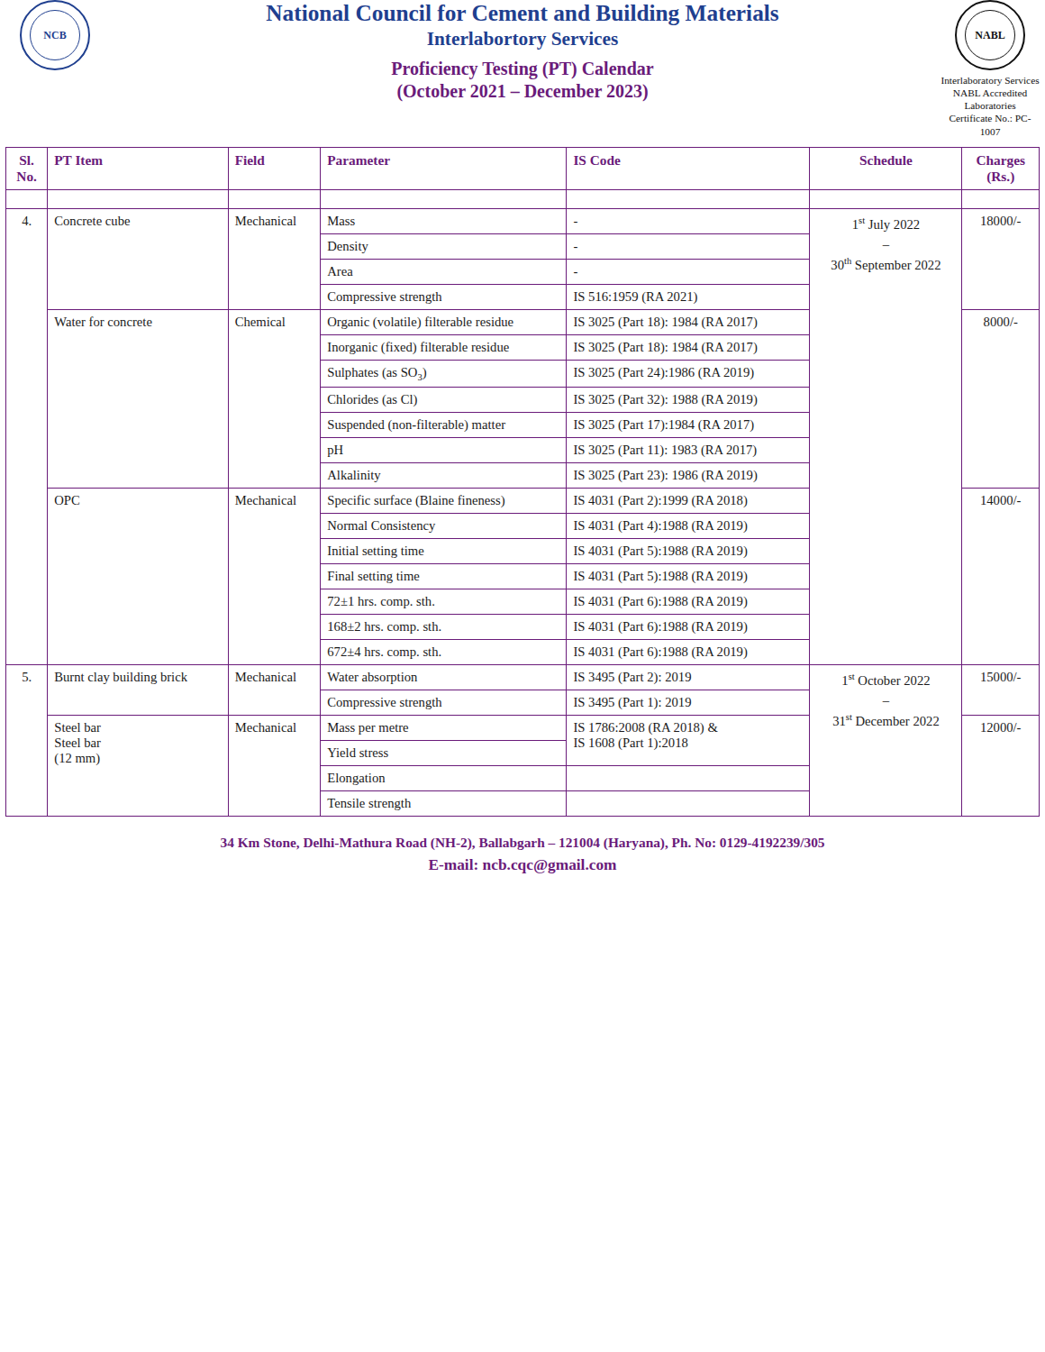NCB
National Council for Cement and Building Materials
Interlabortory Services
Proficiency Testing (PT) Calendar
(October 2021 – December 2023)
NABL
Interlaboratory Services
NABL Accredited Laboratories
Certificate No.: PC-1007
| Sl. No. | PT Item | Field | Parameter | IS Code | Schedule | Charges (Rs.) |
| --- | --- | --- | --- | --- | --- | --- |
| 4. | Concrete cube | Mechanical | Mass | - | 1 st July 2022 – 30 th September 2022 | 18000/- |
| Density | - |
| Area | - |
| Compressive strength | IS 516:1959 (RA 2021) |
| Water for concrete | Chemical | Organic (volatile) filterable residue | IS 3025 (Part 18): 1984 (RA 2017) | 8000/- |
| Inorganic (fixed) filterable residue | IS 3025 (Part 18): 1984 (RA 2017) |
| Sulphates (as SO 3 ) | IS 3025 (Part 24):1986 (RA 2019) |
| Chlorides (as Cl) | IS 3025 (Part 32): 1988 (RA 2019) |
| Suspended (non-filterable) matter | IS 3025 (Part 17):1984 (RA 2017) |
| pH | IS 3025 (Part 11): 1983 (RA 2017) |
| Alkalinity | IS 3025 (Part 23): 1986 (RA 2019) |
| OPC | Mechanical | Specific surface (Blaine fineness) | IS 4031 (Part 2):1999 (RA 2018) | 14000/- |
| Normal Consistency | IS 4031 (Part 4):1988 (RA 2019) |
| Initial setting time | IS 4031 (Part 5):1988 (RA 2019) |
| Final setting time | IS 4031 (Part 5):1988 (RA 2019) |
| 72±1 hrs. comp. sth. | IS 4031 (Part 6):1988 (RA 2019) |
| 168±2 hrs. comp. sth. | IS 4031 (Part 6):1988 (RA 2019) |
| 672±4 hrs. comp. sth. | IS 4031 (Part 6):1988 (RA 2019) |
| 5. | Burnt clay building brick | Mechanical | Water absorption | IS 3495 (Part 2): 2019 | 1 st October 2022 – 31 st December 2022 | 15000/- |
| Compressive strength | IS 3495 (Part 1): 2019 |
| Steel bar Steel bar (12 mm) | Mechanical | Mass per metre | IS 1786:2008 (RA 2018) & IS 1608 (Part 1):2018 | 12000/- |
| Yield stress |
| Elongation | |
| Tensile strength | |
34 Km Stone, Delhi-Mathura Road (NH-2), Ballabgarh – 121004 (Haryana), Ph. No: 0129-4192239/305
E-mail: ncb.cqc@gmail.com